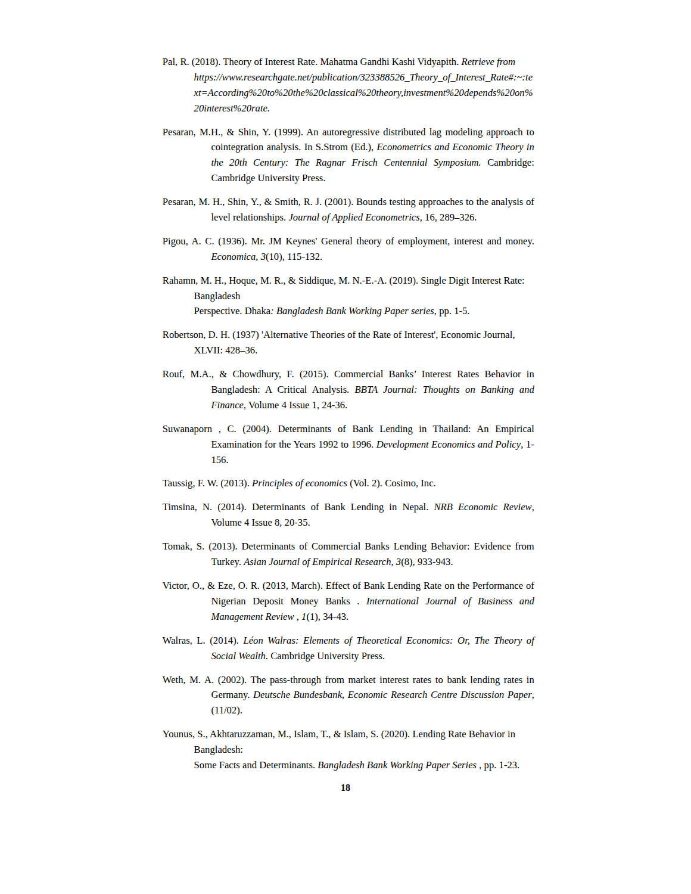Pal, R. (2018). Theory of Interest Rate. Mahatma Gandhi Kashi Vidyapith. Retrieve from
https://www.researchgate.net/publication/323388526_Theory_of_Interest_Rate#:~:text=According%20to%20the%20classical%20theory,investment%20depends%20on%20interest%20rate.
Pesaran, M.H., & Shin, Y. (1999). An autoregressive distributed lag modeling approach to cointegration analysis. In S.Strom (Ed.), Econometrics and Economic Theory in the 20th Century: The Ragnar Frisch Centennial Symposium. Cambridge: Cambridge University Press.
Pesaran, M. H., Shin, Y., & Smith, R. J. (2001). Bounds testing approaches to the analysis of level relationships. Journal of Applied Econometrics, 16, 289–326.
Pigou, A. C. (1936). Mr. JM Keynes' General theory of employment, interest and money. Economica, 3(10), 115-132.
Rahamn, M. H., Hoque, M. R., & Siddique, M. N.-E.-A. (2019). Single Digit Interest Rate: Bangladesh
Perspective. Dhaka: Bangladesh Bank Working Paper series, pp. 1-5.
Robertson, D. H. (1937) 'Alternative Theories of the Rate of Interest', Economic Journal, XLVII: 428–36.
Rouf, M.A., & Chowdhury, F. (2015). Commercial Banks’ Interest Rates Behavior in Bangladesh: A Critical Analysis. BBTA Journal: Thoughts on Banking and Finance, Volume 4 Issue 1, 24-36.
Suwanaporn , C. (2004). Determinants of Bank Lending in Thailand: An Empirical Examination for the Years 1992 to 1996. Development Economics and Policy, 1-156.
Taussig, F. W. (2013). Principles of economics (Vol. 2). Cosimo, Inc.
Timsina, N. (2014). Determinants of Bank Lending in Nepal. NRB Economic Review, Volume 4 Issue 8, 20-35.
Tomak, S. (2013). Determinants of Commercial Banks Lending Behavior: Evidence from Turkey. Asian Journal of Empirical Research, 3(8), 933-943.
Victor, O., & Eze, O. R. (2013, March). Effect of Bank Lending Rate on the Performance of Nigerian Deposit Money Banks . International Journal of Business and Management Review , 1(1), 34-43.
Walras, L. (2014). Léon Walras: Elements of Theoretical Economics: Or, The Theory of Social Wealth. Cambridge University Press.
Weth, M. A. (2002). The pass-through from market interest rates to bank lending rates in Germany. Deutsche Bundesbank, Economic Research Centre Discussion Paper, (11/02).
Younus, S., Akhtaruzzaman, M., Islam, T., & Islam, S. (2020). Lending Rate Behavior in Bangladesh:
Some Facts and Determinants. Bangladesh Bank Working Paper Series , pp. 1-23.
18